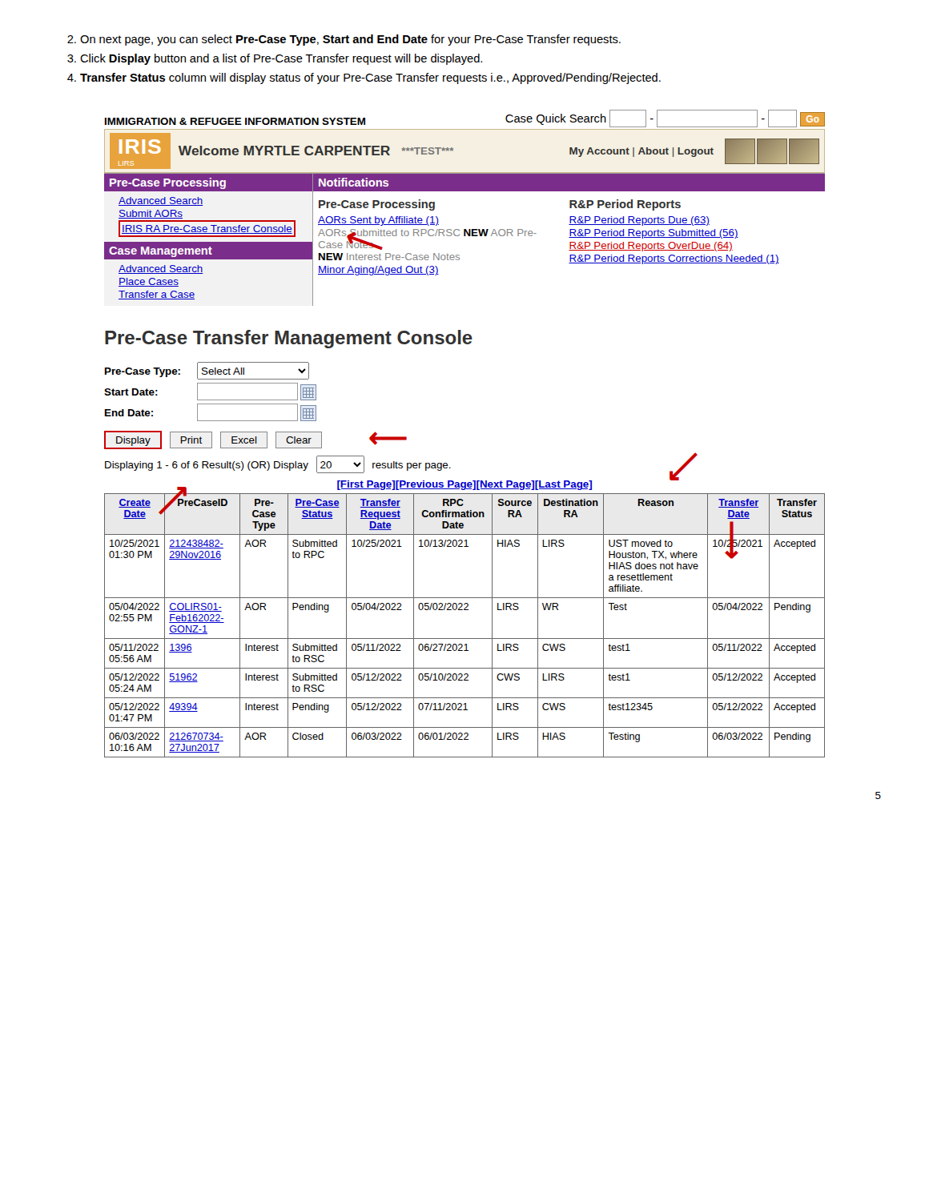On next page, you can select Pre-Case Type, Start and End Date for your Pre-Case Transfer requests.
Click Display button and a list of Pre-Case Transfer request will be displayed.
Transfer Status column will display status of your Pre-Case Transfer requests i.e., Approved/Pending/Rejected.
⟶
⟶
⟶
⟶
⟶
IMMIGRATION & REFUGEE INFORMATION SYSTEM
Case Quick Search - - Go
IRISLIRS
Welcome MYRTLE CARPENTER
***TEST***
My Account | About | Logout
Pre-Case Processing
Advanced Search Submit AORs IRIS RA Pre-Case Transfer Console
Case Management
Advanced Search Place Cases Transfer a Case
Notifications
Pre-Case Processing
AORs Sent by Affiliate (1) AORs Submitted to RPC/RSC NEW AOR Pre-Case Notes
NEW Interest Pre-Case Notes
Minor Aging/Aged Out (3)
R&P Period Reports
R&P Period Reports Due (63) R&P Period Reports Submitted (56) R&P Period Reports OverDue (64) R&P Period Reports Corrections Needed (1)
Pre-Case Transfer Management Console
| Pre-Case Type: | Select All |
| Start Date: | |
| End Date: | |
Display Print Excel Clear
Displaying 1 - 6 of 6 Result(s) (OR) Display 20 results per page.
[First Page][Previous Page][Next Page][Last Page]
| Create Date | PreCaseID | Pre-Case Type | Pre-Case Status | Transfer Request Date | RPC Confirmation Date | Source RA | Destination RA | Reason | Transfer Date | Transfer Status |
| --- | --- | --- | --- | --- | --- | --- | --- | --- | --- | --- |
| 10/25/2021 01:30 PM | 212438482-29Nov2016 | AOR | Submitted to RPC | 10/25/2021 | 10/13/2021 | HIAS | LIRS | UST moved to Houston, TX, where HIAS does not have a resettlement affiliate. | 10/25/2021 | Accepted |
| 05/04/2022 02:55 PM | COLIRS01-Feb162022-GONZ-1 | AOR | Pending | 05/04/2022 | 05/02/2022 | LIRS | WR | Test | 05/04/2022 | Pending |
| 05/11/2022 05:56 AM | 1396 | Interest | Submitted to RSC | 05/11/2022 | 06/27/2021 | LIRS | CWS | test1 | 05/11/2022 | Accepted |
| 05/12/2022 05:24 AM | 51962 | Interest | Submitted to RSC | 05/12/2022 | 05/10/2022 | CWS | LIRS | test1 | 05/12/2022 | Accepted |
| 05/12/2022 01:47 PM | 49394 | Interest | Pending | 05/12/2022 | 07/11/2021 | LIRS | CWS | test12345 | 05/12/2022 | Accepted |
| 06/03/2022 10:16 AM | 212670734-27Jun2017 | AOR | Closed | 06/03/2022 | 06/01/2022 | LIRS | HIAS | Testing | 06/03/2022 | Pending |
5